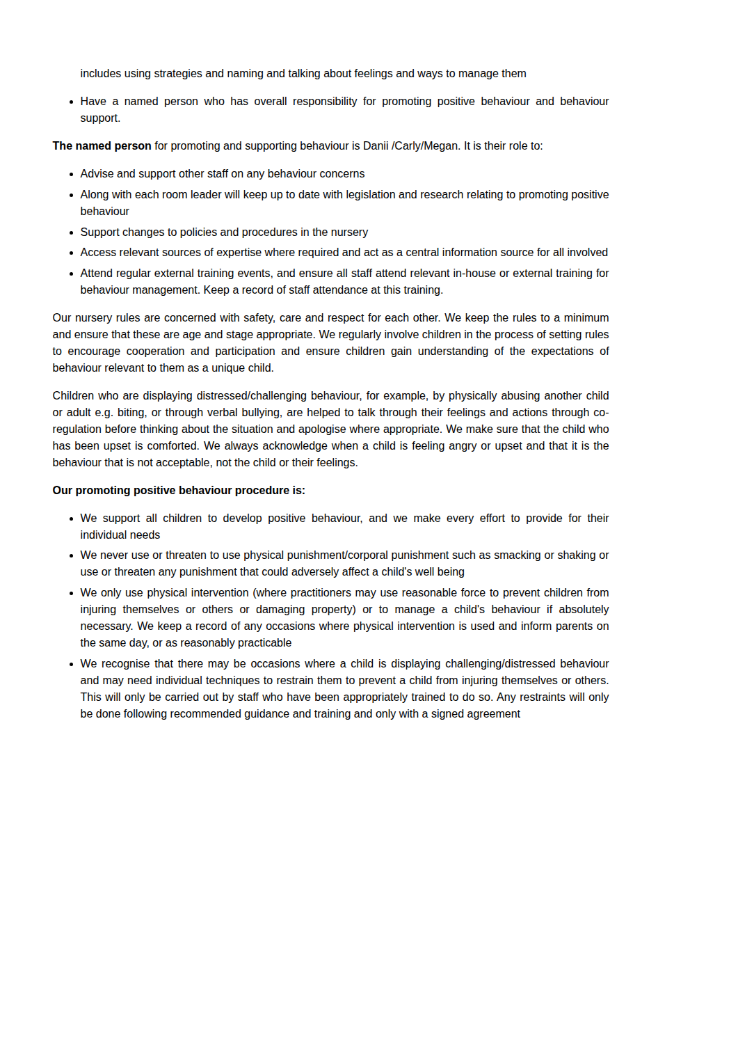includes using strategies and naming and talking about feelings and ways to manage them
Have a named person who has overall responsibility for promoting positive behaviour and behaviour support.
The named person for promoting and supporting behaviour is Danii /Carly/Megan. It is their role to:
Advise and support other staff on any behaviour concerns
Along with each room leader will keep up to date with legislation and research relating to promoting positive behaviour
Support changes to policies and procedures in the nursery
Access relevant sources of expertise where required and act as a central information source for all involved
Attend regular external training events, and ensure all staff attend relevant in-house or external training for behaviour management. Keep a record of staff attendance at this training.
Our nursery rules are concerned with safety, care and respect for each other. We keep the rules to a minimum and ensure that these are age and stage appropriate. We regularly involve children in the process of setting rules to encourage cooperation and participation and ensure children gain understanding of the expectations of behaviour relevant to them as a unique child.
Children who are displaying distressed/challenging behaviour, for example, by physically abusing another child or adult e.g. biting, or through verbal bullying, are helped to talk through their feelings and actions through co-regulation before thinking about the situation and apologise where appropriate. We make sure that the child who has been upset is comforted. We always acknowledge when a child is feeling angry or upset and that it is the behaviour that is not acceptable, not the child or their feelings.
Our promoting positive behaviour procedure is:
We support all children to develop positive behaviour, and we make every effort to provide for their individual needs
We never use or threaten to use physical punishment/corporal punishment such as smacking or shaking or use or threaten any punishment that could adversely affect a child's well being
We only use physical intervention (where practitioners may use reasonable force to prevent children from injuring themselves or others or damaging property) or to manage a child's behaviour if absolutely necessary. We keep a record of any occasions where physical intervention is used and inform parents on the same day, or as reasonably practicable
We recognise that there may be occasions where a child is displaying challenging/distressed behaviour and may need individual techniques to restrain them to prevent a child from injuring themselves or others. This will only be carried out by staff who have been appropriately trained to do so. Any restraints will only be done following recommended guidance and training and only with a signed agreement